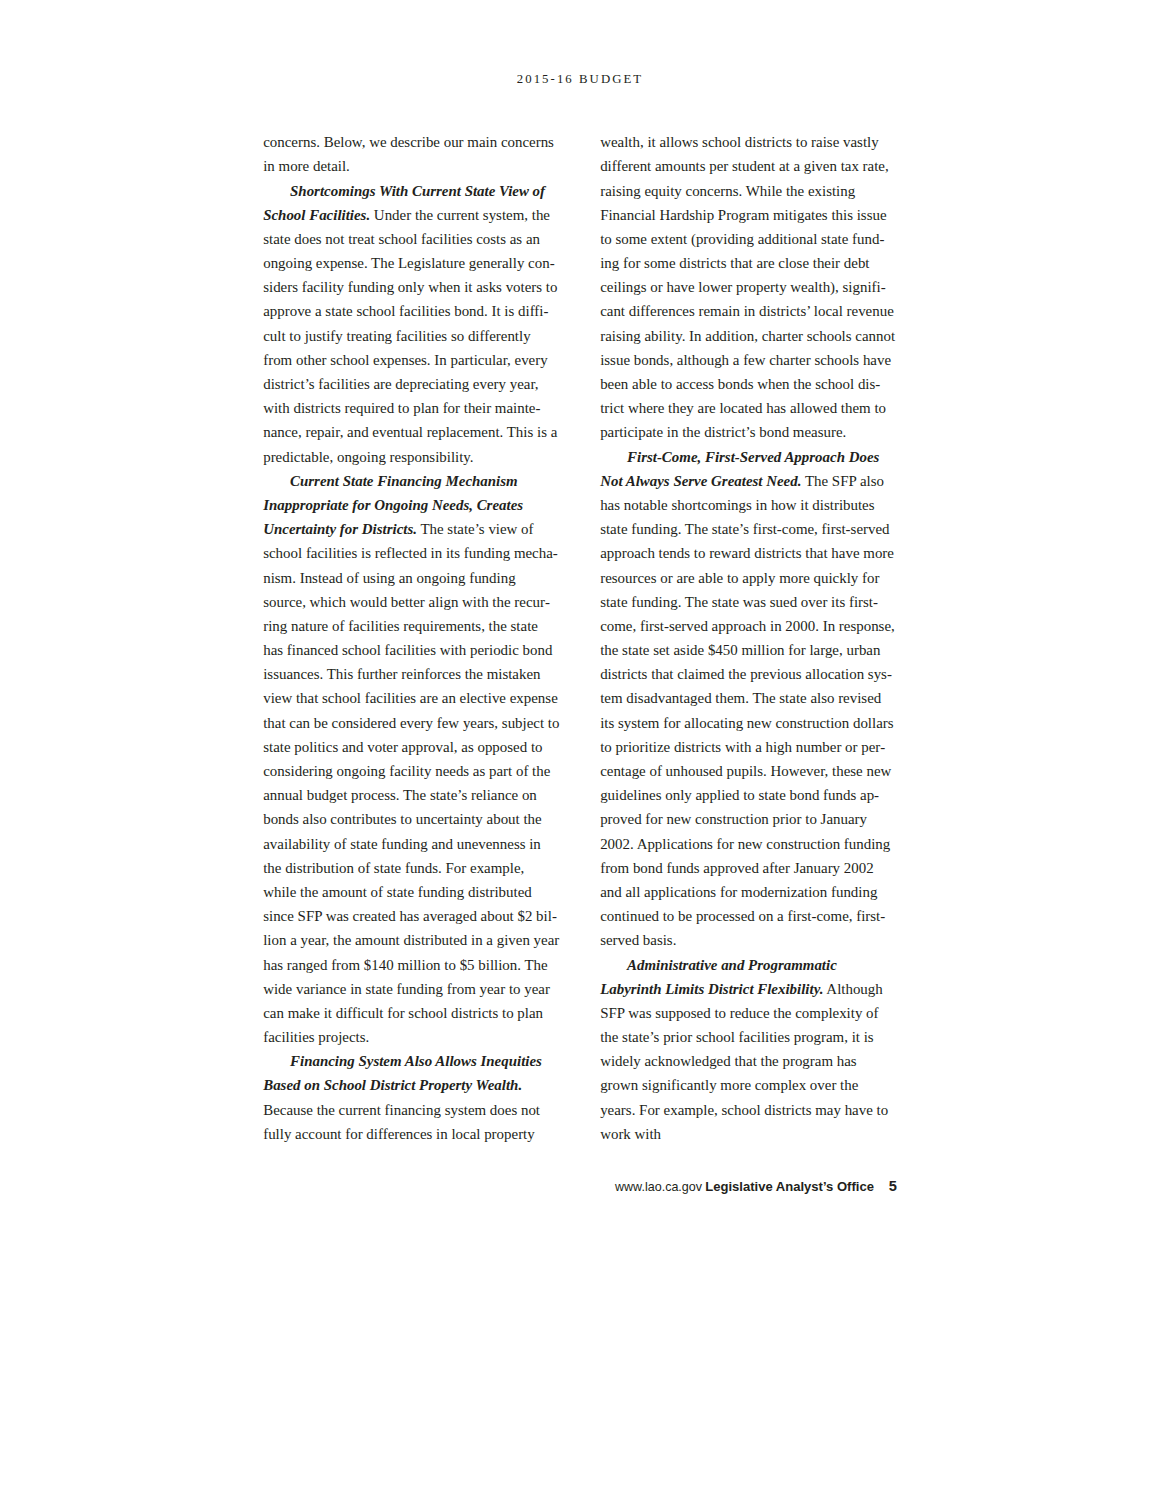2015-16 Budget
concerns. Below, we describe our main concerns in more detail.
Shortcomings With Current State View of School Facilities. Under the current system, the state does not treat school facilities costs as an ongoing expense. The Legislature generally considers facility funding only when it asks voters to approve a state school facilities bond. It is difficult to justify treating facilities so differently from other school expenses. In particular, every district’s facilities are depreciating every year, with districts required to plan for their maintenance, repair, and eventual replacement. This is a predictable, ongoing responsibility.
Current State Financing Mechanism Inappropriate for Ongoing Needs, Creates Uncertainty for Districts. The state’s view of school facilities is reflected in its funding mechanism. Instead of using an ongoing funding source, which would better align with the recurring nature of facilities requirements, the state has financed school facilities with periodic bond issuances. This further reinforces the mistaken view that school facilities are an elective expense that can be considered every few years, subject to state politics and voter approval, as opposed to considering ongoing facility needs as part of the annual budget process. The state’s reliance on bonds also contributes to uncertainty about the availability of state funding and unevenness in the distribution of state funds. For example, while the amount of state funding distributed since SFP was created has averaged about $2 billion a year, the amount distributed in a given year has ranged from $140 million to $5 billion. The wide variance in state funding from year to year can make it difficult for school districts to plan facilities projects.
Financing System Also Allows Inequities Based on School District Property Wealth. Because the current financing system does not fully account for differences in local property wealth, it allows school districts to raise vastly different amounts per student at a given tax rate, raising equity concerns. While the existing Financial Hardship Program mitigates this issue to some extent (providing additional state funding for some districts that are close their debt ceilings or have lower property wealth), significant differences remain in districts’ local revenue raising ability. In addition, charter schools cannot issue bonds, although a few charter schools have been able to access bonds when the school district where they are located has allowed them to participate in the district’s bond measure.
First-Come, First-Served Approach Does Not Always Serve Greatest Need. The SFP also has notable shortcomings in how it distributes state funding. The state’s first-come, first-served approach tends to reward districts that have more resources or are able to apply more quickly for state funding. The state was sued over its first-come, first-served approach in 2000. In response, the state set aside $450 million for large, urban districts that claimed the previous allocation system disadvantaged them. The state also revised its system for allocating new construction dollars to prioritize districts with a high number or percentage of unhoused pupils. However, these new guidelines only applied to state bond funds approved for new construction prior to January 2002. Applications for new construction funding from bond funds approved after January 2002 and all applications for modernization funding continued to be processed on a first-come, first-served basis.
Administrative and Programmatic Labyrinth Limits District Flexibility. Although SFP was supposed to reduce the complexity of the state’s prior school facilities program, it is widely acknowledged that the program has grown significantly more complex over the years. For example, school districts may have to work with
www.lao.ca.gov Legislative Analyst’s Office 5